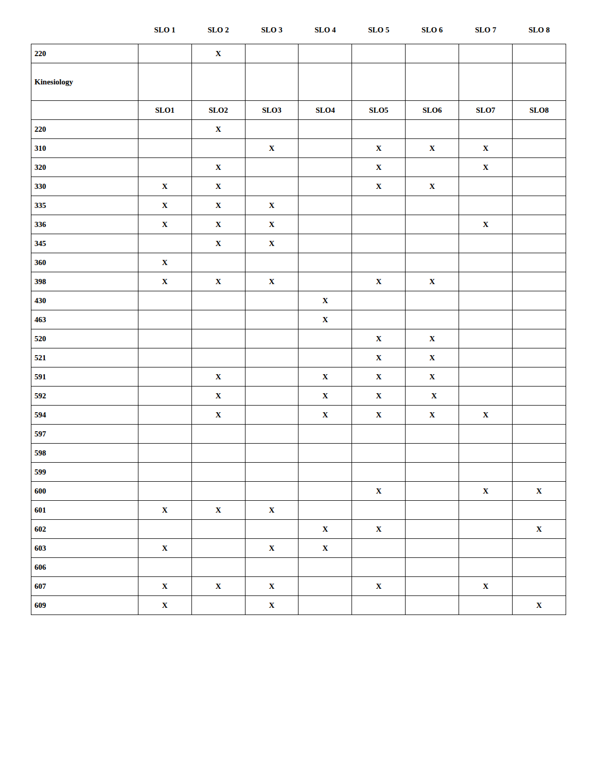| | SLO 1 | SLO 2 | SLO 3 | SLO 4 | SLO 5 | SLO 6 | SLO 7 | SLO 8 |
| --- | --- | --- | --- | --- | --- | --- | --- | --- |
| 220 | | X | | | | | | |
| Kinesiology | | | | | | | | |
| | SLO1 | SLO2 | SLO3 | SLO4 | SLO5 | SLO6 | SLO7 | SLO8 |
| 220 | | X | | | | | | |
| 310 | | | X | | X | X | X | |
| 320 | | X | | | X | | X | |
| 330 | X | X | | | X | X | | |
| 335 | X | X | X | | | | | |
| 336 | X | X | X | | | | X | |
| 345 | | X | X | | | | | |
| 360 | X | | | | | | | |
| 398 | X | X | X | | X | X | | |
| 430 | | | | X | | | | |
| 463 | | | | X | | | | |
| 520 | | | | | X | X | | |
| 521 | | | | | X | X | | |
| 591 | | X | | X | X | X | | |
| 592 | | X | | X | X | X | | |
| 594 | | X | | X | X | X | X | |
| 597 | | | | | | | | |
| 598 | | | | | | | | |
| 599 | | | | | | | | |
| 600 | | | | | X | | X | X |
| 601 | X | X | X | | | | | |
| 602 | | | | X | X | | | X |
| 603 | X | | X | X | | | | |
| 606 | | | | | | | | |
| 607 | X | X | X | | X | | X | |
| 609 | X | | X | | | | | X |